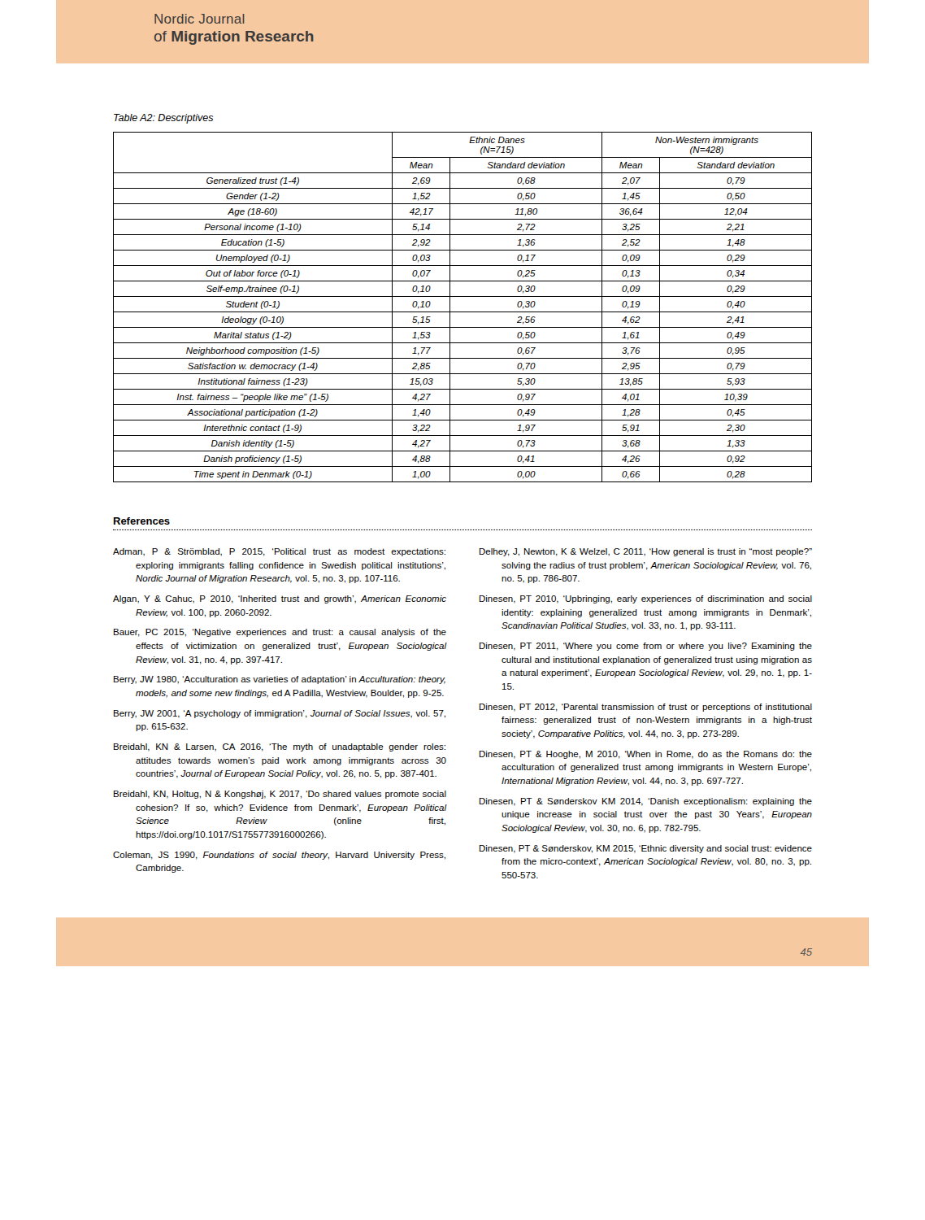Nordic Journal
of Migration Research
Table A2: Descriptives
| | Ethnic Danes (N=715) | Non-Western immigrants (N=428) |
| --- | --- | --- |
| Mean | Standard deviation | Mean | Standard deviation |
| Generalized trust (1-4) | 2,69 | 0,68 | 2,07 | 0,79 |
| Gender (1-2) | 1,52 | 0,50 | 1,45 | 0,50 |
| Age (18-60) | 42,17 | 11,80 | 36,64 | 12,04 |
| Personal income (1-10) | 5,14 | 2,72 | 3,25 | 2,21 |
| Education (1-5) | 2,92 | 1,36 | 2,52 | 1,48 |
| Unemployed (0-1) | 0,03 | 0,17 | 0,09 | 0,29 |
| Out of labor force (0-1) | 0,07 | 0,25 | 0,13 | 0,34 |
| Self-emp./trainee (0-1) | 0,10 | 0,30 | 0,09 | 0,29 |
| Student (0-1) | 0,10 | 0,30 | 0,19 | 0,40 |
| Ideology (0-10) | 5,15 | 2,56 | 4,62 | 2,41 |
| Marital status (1-2) | 1,53 | 0,50 | 1,61 | 0,49 |
| Neighborhood composition (1-5) | 1,77 | 0,67 | 3,76 | 0,95 |
| Satisfaction w. democracy (1-4) | 2,85 | 0,70 | 2,95 | 0,79 |
| Institutional fairness (1-23) | 15,03 | 5,30 | 13,85 | 5,93 |
| Inst. fairness – “people like me” (1-5) | 4,27 | 0,97 | 4,01 | 10,39 |
| Associational participation (1-2) | 1,40 | 0,49 | 1,28 | 0,45 |
| Interethnic contact (1-9) | 3,22 | 1,97 | 5,91 | 2,30 |
| Danish identity (1-5) | 4,27 | 0,73 | 3,68 | 1,33 |
| Danish proficiency (1-5) | 4,88 | 0,41 | 4,26 | 0,92 |
| Time spent in Denmark (0-1) | 1,00 | 0,00 | 0,66 | 0,28 |
References
Adman, P & Strömblad, P 2015, ‘Political trust as modest expectations: exploring immigrants falling confidence in Swedish political institutions’, Nordic Journal of Migration Research, vol. 5, no. 3, pp. 107-116.
Algan, Y & Cahuc, P 2010, ‘Inherited trust and growth’, American Economic Review, vol. 100, pp. 2060-2092.
Bauer, PC 2015, ‘Negative experiences and trust: a causal analysis of the effects of victimization on generalized trust’, European Sociological Review, vol. 31, no. 4, pp. 397-417.
Berry, JW 1980, ‘Acculturation as varieties of adaptation’ in Acculturation: theory, models, and some new findings, ed A Padilla, Westview, Boulder, pp. 9-25.
Berry, JW 2001, ‘A psychology of immigration’, Journal of Social Issues, vol. 57, pp. 615-632.
Breidahl, KN & Larsen, CA 2016, ‘The myth of unadaptable gender roles: attitudes towards women’s paid work among immigrants across 30 countries’, Journal of European Social Policy, vol. 26, no. 5, pp. 387-401.
Breidahl, KN, Holtug, N & Kongshøj, K 2017, ‘Do shared values promote social cohesion? If so, which? Evidence from Denmark’, European Political Science Review (online first, https://doi.org/10.1017/S1755773916000266).
Coleman, JS 1990, Foundations of social theory, Harvard University Press, Cambridge.
Delhey, J, Newton, K & Welzel, C 2011, ‘How general is trust in “most people?” solving the radius of trust problem’, American Sociological Review, vol. 76, no. 5, pp. 786-807.
Dinesen, PT 2010, ‘Upbringing, early experiences of discrimination and social identity: explaining generalized trust among immigrants in Denmark’, Scandinavian Political Studies, vol. 33, no. 1, pp. 93-111.
Dinesen, PT 2011, ‘Where you come from or where you live? Examining the cultural and institutional explanation of generalized trust using migration as a natural experiment’, European Sociological Review, vol. 29, no. 1, pp. 1-15.
Dinesen, PT 2012, ‘Parental transmission of trust or perceptions of institutional fairness: generalized trust of non-Western immigrants in a high-trust society’, Comparative Politics, vol. 44, no. 3, pp. 273-289.
Dinesen, PT & Hooghe, M 2010, ‘When in Rome, do as the Romans do: the acculturation of generalized trust among immigrants in Western Europe’, International Migration Review, vol. 44, no. 3, pp. 697-727.
Dinesen, PT & Sønderskov KM 2014, ‘Danish exceptionalism: explaining the unique increase in social trust over the past 30 Years’, European Sociological Review, vol. 30, no. 6, pp. 782-795.
Dinesen, PT & Sønderskov, KM 2015, ‘Ethnic diversity and social trust: evidence from the micro-context’, American Sociological Review, vol. 80, no. 3, pp. 550-573.
45